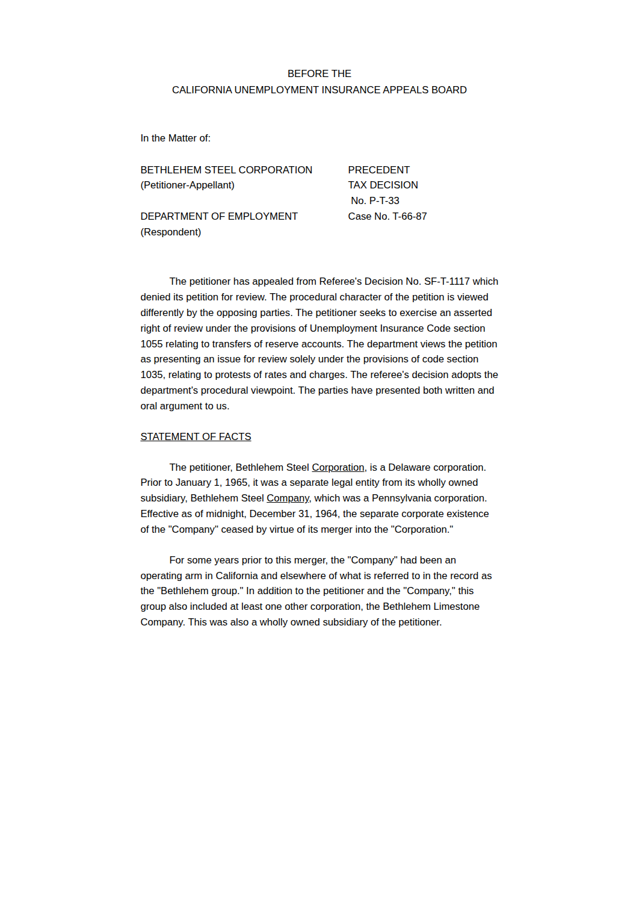BEFORE THE
CALIFORNIA UNEMPLOYMENT INSURANCE APPEALS BOARD
In the Matter of:
| BETHLEHEM STEEL CORPORATION (Petitioner-Appellant) | PRECEDENT TAX DECISION No. P-T-33 |
| DEPARTMENT OF EMPLOYMENT (Respondent) | Case No. T-66-87 |
The petitioner has appealed from Referee's Decision No. SF-T-1117 which denied its petition for review. The procedural character of the petition is viewed differently by the opposing parties. The petitioner seeks to exercise an asserted right of review under the provisions of Unemployment Insurance Code section 1055 relating to transfers of reserve accounts. The department views the petition as presenting an issue for review solely under the provisions of code section 1035, relating to protests of rates and charges. The referee's decision adopts the department's procedural viewpoint. The parties have presented both written and oral argument to us.
STATEMENT OF FACTS
The petitioner, Bethlehem Steel Corporation, is a Delaware corporation. Prior to January 1, 1965, it was a separate legal entity from its wholly owned subsidiary, Bethlehem Steel Company, which was a Pennsylvania corporation. Effective as of midnight, December 31, 1964, the separate corporate existence of the "Company" ceased by virtue of its merger into the "Corporation."
For some years prior to this merger, the "Company" had been an operating arm in California and elsewhere of what is referred to in the record as the "Bethlehem group." In addition to the petitioner and the "Company," this group also included at least one other corporation, the Bethlehem Limestone Company. This was also a wholly owned subsidiary of the petitioner.